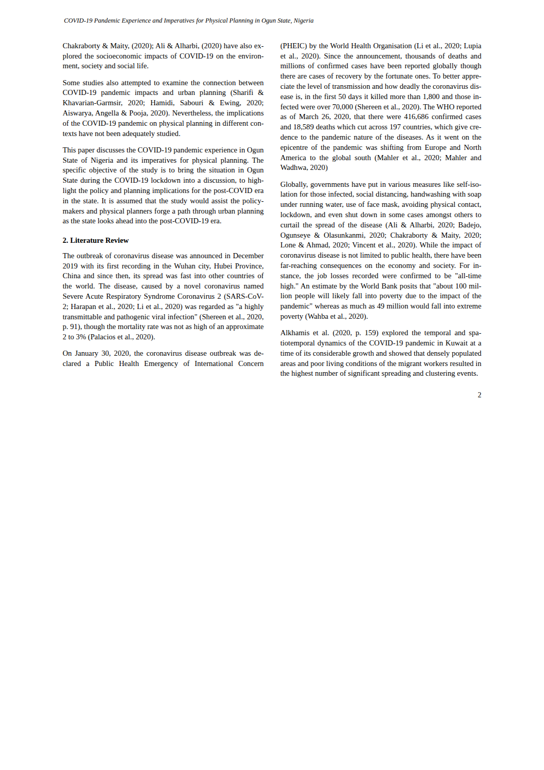COVID-19 Pandemic Experience and Imperatives for Physical Planning in Ogun State, Nigeria
Chakraborty & Maity, (2020); Ali & Alharbi, (2020) have also explored the socioeconomic impacts of COVID-19 on the environment, society and social life.
Some studies also attempted to examine the connection between COVID-19 pandemic impacts and urban planning (Sharifi & Khavarian-Garmsir, 2020; Hamidi, Sabouri & Ewing, 2020; Aiswarya, Angella & Pooja, 2020). Nevertheless, the implications of the COVID-19 pandemic on physical planning in different contexts have not been adequately studied.
This paper discusses the COVID-19 pandemic experience in Ogun State of Nigeria and its imperatives for physical planning. The specific objective of the study is to bring the situation in Ogun State during the COVID-19 lockdown into a discussion, to highlight the policy and planning implications for the post-COVID era in the state. It is assumed that the study would assist the policymakers and physical planners forge a path through urban planning as the state looks ahead into the post-COVID-19 era.
2. Literature Review
The outbreak of coronavirus disease was announced in December 2019 with its first recording in the Wuhan city, Hubei Province, China and since then, its spread was fast into other countries of the world. The disease, caused by a novel coronavirus named Severe Acute Respiratory Syndrome Coronavirus 2 (SARS-CoV-2; Harapan et al., 2020; Li et al., 2020) was regarded as "a highly transmittable and pathogenic viral infection" (Shereen et al., 2020, p. 91), though the mortality rate was not as high of an approximate 2 to 3% (Palacios et al., 2020).
On January 30, 2020, the coronavirus disease outbreak was declared a Public Health Emergency of International Concern (PHEIC) by the World Health Organisation (Li et al., 2020; Lupia et al., 2020). Since the announcement, thousands of deaths and millions of confirmed cases have been reported globally though there are cases of recovery by the fortunate ones. To better appreciate the level of transmission and how deadly the coronavirus disease is, in the first 50 days it killed more than 1,800 and those infected were over 70,000 (Shereen et al., 2020). The WHO reported as of March 26, 2020, that there were 416,686 confirmed cases and 18,589 deaths which cut across 197 countries, which give credence to the pandemic nature of the diseases. As it went on the epicentre of the pandemic was shifting from Europe and North America to the global south (Mahler et al., 2020; Mahler and Wadhwa, 2020)
Globally, governments have put in various measures like self-isolation for those infected, social distancing, handwashing with soap under running water, use of face mask, avoiding physical contact, lockdown, and even shut down in some cases amongst others to curtail the spread of the disease (Ali & Alharbi, 2020; Badejo, Ogunseye & Olasunkanmi, 2020; Chakraborty & Maity, 2020; Lone & Ahmad, 2020; Vincent et al., 2020). While the impact of coronavirus disease is not limited to public health, there have been far-reaching consequences on the economy and society. For instance, the job losses recorded were confirmed to be "all-time high." An estimate by the World Bank posits that "about 100 million people will likely fall into poverty due to the impact of the pandemic" whereas as much as 49 million would fall into extreme poverty (Wahba et al., 2020).
Alkhamis et al. (2020, p. 159) explored the temporal and spatiotemporal dynamics of the COVID-19 pandemic in Kuwait at a time of its considerable growth and showed that densely populated areas and poor living conditions of the migrant workers resulted in the highest number of significant spreading and clustering events.
2